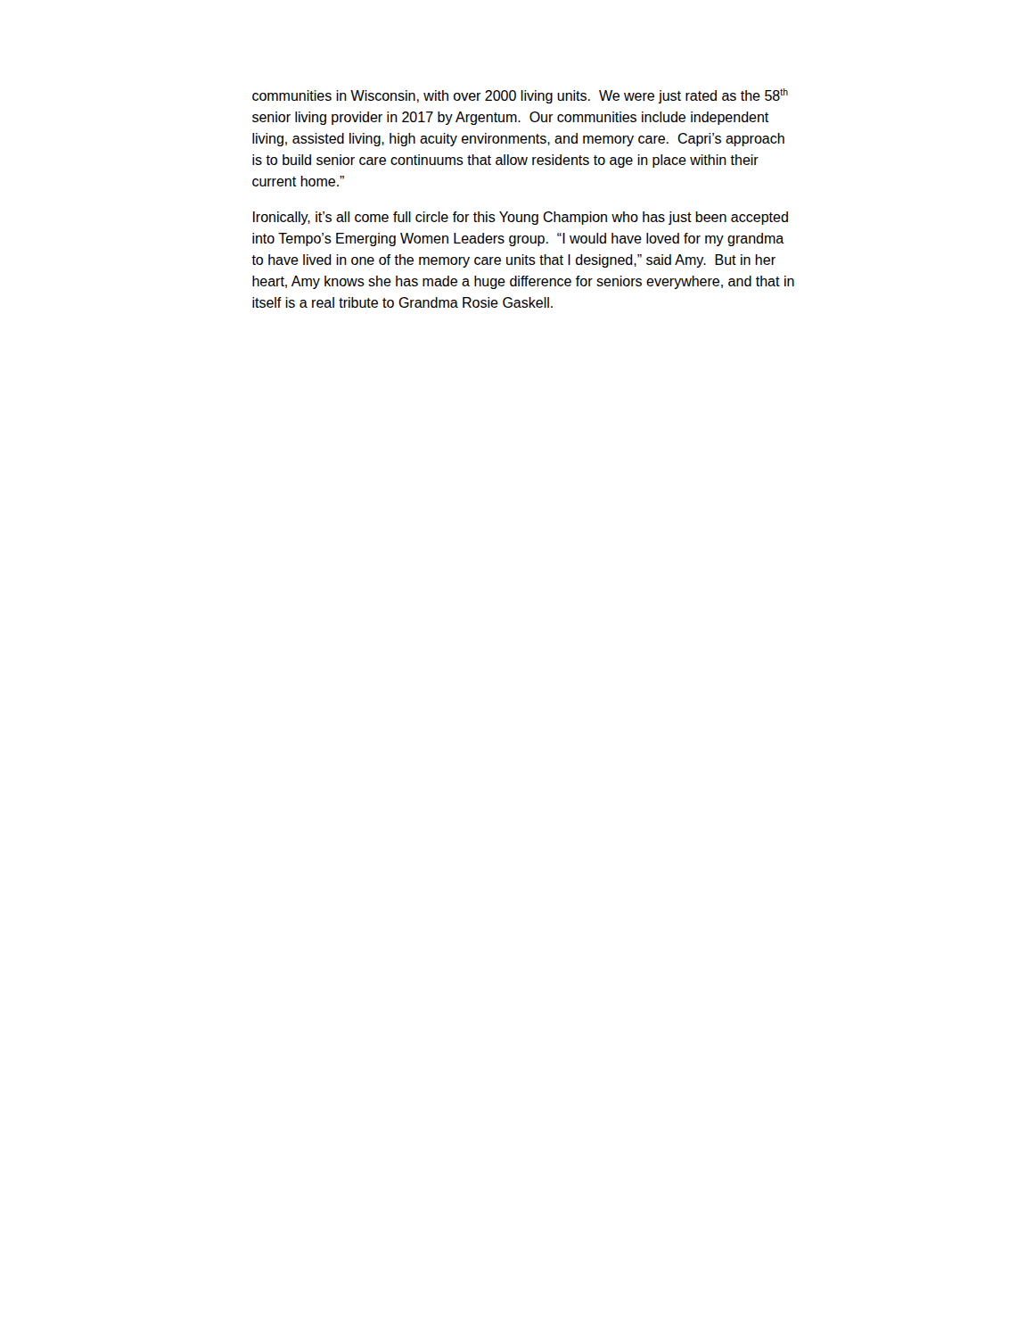communities in Wisconsin, with over 2000 living units. We were just rated as the 58th senior living provider in 2017 by Argentum. Our communities include independent living, assisted living, high acuity environments, and memory care. Capri’s approach is to build senior care continuums that allow residents to age in place within their current home.”
Ironically, it’s all come full circle for this Young Champion who has just been accepted into Tempo’s Emerging Women Leaders group. “I would have loved for my grandma to have lived in one of the memory care units that I designed,” said Amy. But in her heart, Amy knows she has made a huge difference for seniors everywhere, and that in itself is a real tribute to Grandma Rosie Gaskell.